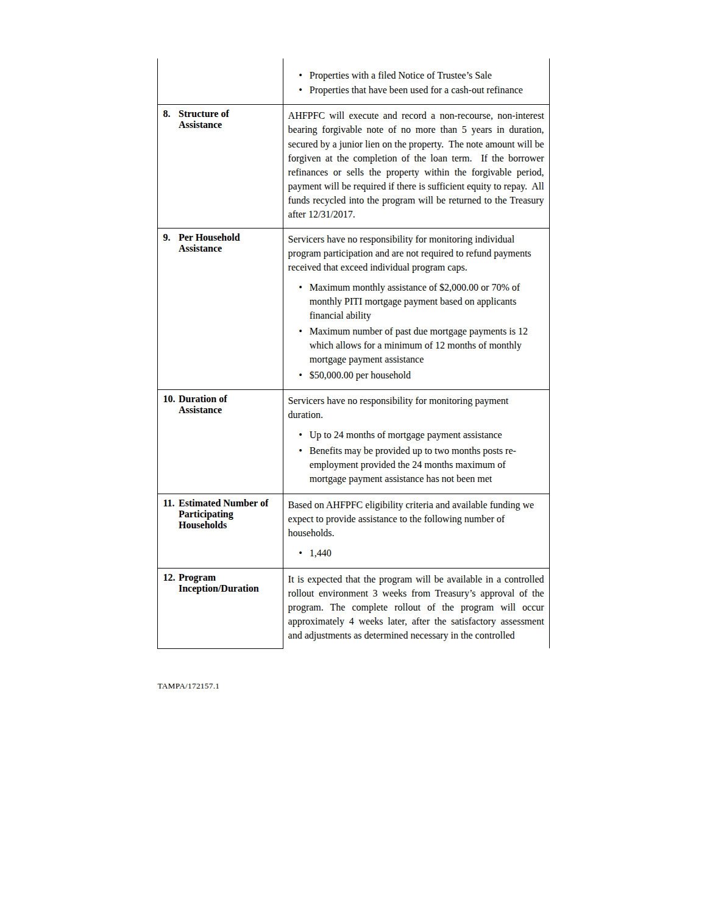| | Properties with a filed Notice of Trustee’s Sale Properties that have been used for a cash-out refinance |
| 8. Structure of Assistance | AHFPFC will execute and record a non-recourse, non-interest bearing forgivable note of no more than 5 years in duration, secured by a junior lien on the property. The note amount will be forgiven at the completion of the loan term. If the borrower refinances or sells the property within the forgivable period, payment will be required if there is sufficient equity to repay. All funds recycled into the program will be returned to the Treasury after 12/31/2017. |
| 9. Per Household Assistance | Servicers have no responsibility for monitoring individual program participation and are not required to refund payments received that exceed individual program caps. Maximum monthly assistance of $2,000.00 or 70% of monthly PITI mortgage payment based on applicants financial ability Maximum number of past due mortgage payments is 12 which allows for a minimum of 12 months of monthly mortgage payment assistance $50,000.00 per household |
| 10. Duration of Assistance | Servicers have no responsibility for monitoring payment duration. Up to 24 months of mortgage payment assistance Benefits may be provided up to two months posts re-employment provided the 24 months maximum of mortgage payment assistance has not been met |
| 11. Estimated Number of Participating Households | Based on AHFPFC eligibility criteria and available funding we expect to provide assistance to the following number of households. 1,440 |
| 12. Program Inception/Duration | It is expected that the program will be available in a controlled rollout environment 3 weeks from Treasury’s approval of the program. The complete rollout of the program will occur approximately 4 weeks later, after the satisfactory assessment and adjustments as determined necessary in the controlled |
TAMPA/172157.1